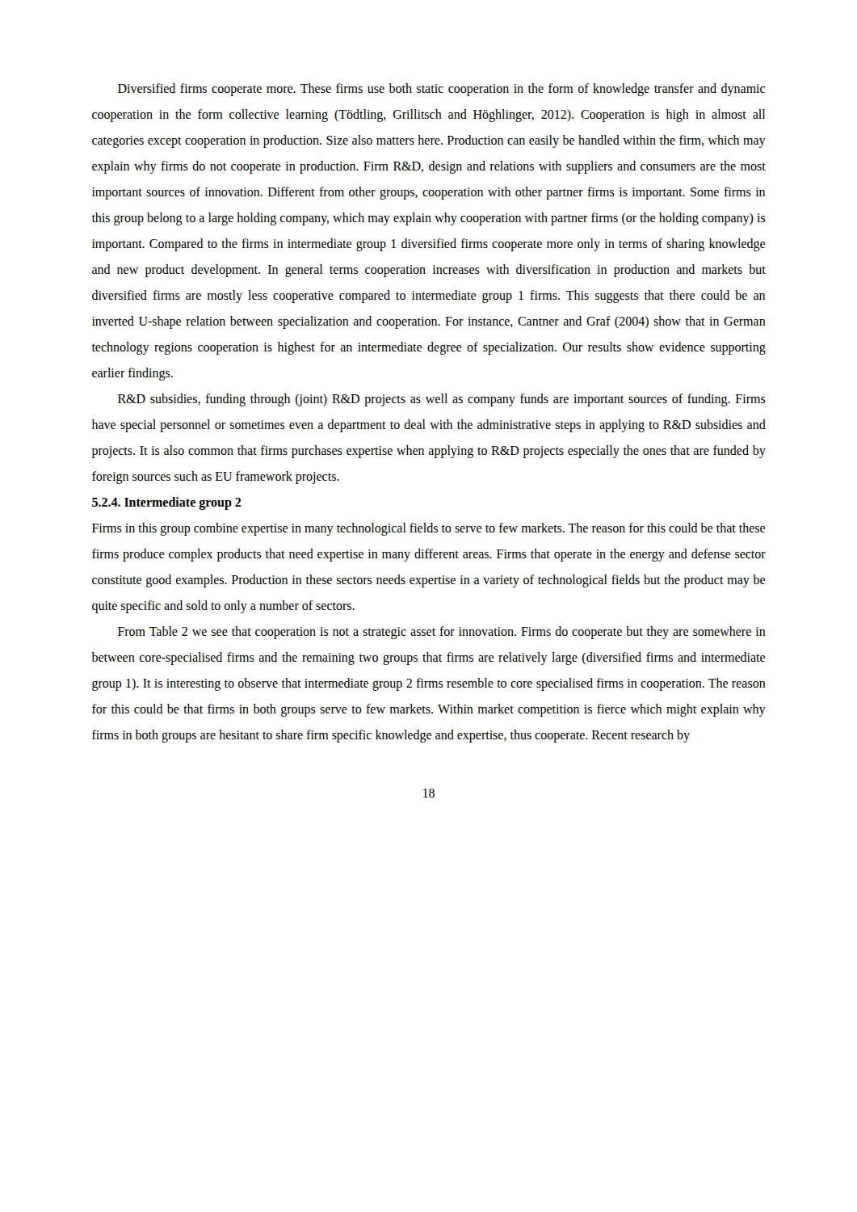Diversified firms cooperate more. These firms use both static cooperation in the form of knowledge transfer and dynamic cooperation in the form collective learning (Tödtling, Grillitsch and Höghlinger, 2012). Cooperation is high in almost all categories except cooperation in production. Size also matters here. Production can easily be handled within the firm, which may explain why firms do not cooperate in production. Firm R&D, design and relations with suppliers and consumers are the most important sources of innovation. Different from other groups, cooperation with other partner firms is important. Some firms in this group belong to a large holding company, which may explain why cooperation with partner firms (or the holding company) is important. Compared to the firms in intermediate group 1 diversified firms cooperate more only in terms of sharing knowledge and new product development. In general terms cooperation increases with diversification in production and markets but diversified firms are mostly less cooperative compared to intermediate group 1 firms. This suggests that there could be an inverted U-shape relation between specialization and cooperation. For instance, Cantner and Graf (2004) show that in German technology regions cooperation is highest for an intermediate degree of specialization. Our results show evidence supporting earlier findings.
R&D subsidies, funding through (joint) R&D projects as well as company funds are important sources of funding. Firms have special personnel or sometimes even a department to deal with the administrative steps in applying to R&D subsidies and projects. It is also common that firms purchases expertise when applying to R&D projects especially the ones that are funded by foreign sources such as EU framework projects.
5.2.4. Intermediate group 2
Firms in this group combine expertise in many technological fields to serve to few markets. The reason for this could be that these firms produce complex products that need expertise in many different areas. Firms that operate in the energy and defense sector constitute good examples. Production in these sectors needs expertise in a variety of technological fields but the product may be quite specific and sold to only a number of sectors.
From Table 2 we see that cooperation is not a strategic asset for innovation. Firms do cooperate but they are somewhere in between core-specialised firms and the remaining two groups that firms are relatively large (diversified firms and intermediate group 1). It is interesting to observe that intermediate group 2 firms resemble to core specialised firms in cooperation. The reason for this could be that firms in both groups serve to few markets. Within market competition is fierce which might explain why firms in both groups are hesitant to share firm specific knowledge and expertise, thus cooperate. Recent research by
18